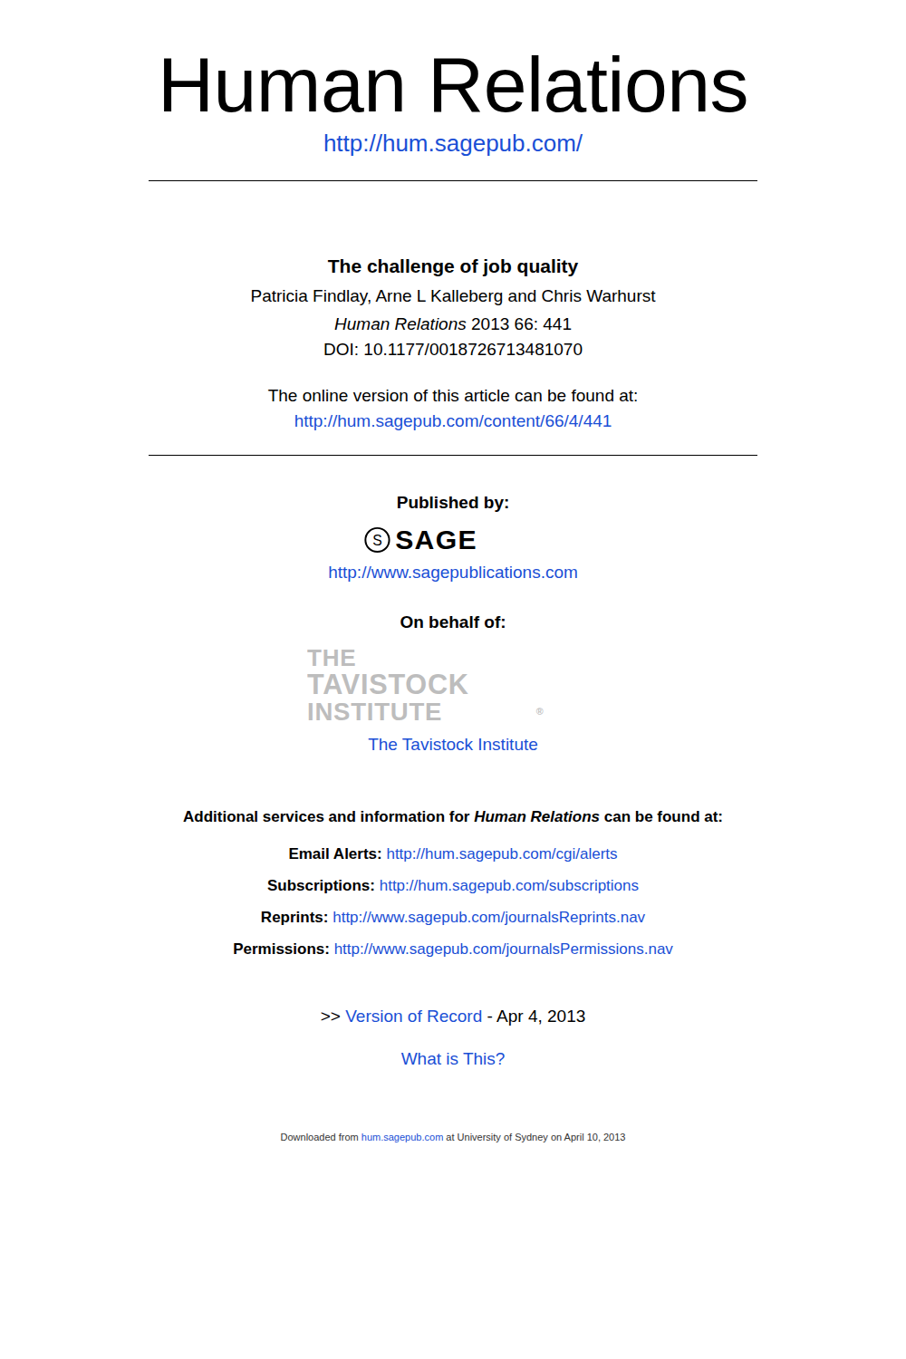Human Relations
http://hum.sagepub.com/
The challenge of job quality
Patricia Findlay, Arne L Kalleberg and Chris Warhurst
Human Relations 2013 66: 441
DOI: 10.1177/0018726713481070
The online version of this article can be found at:
http://hum.sagepub.com/content/66/4/441
Published by:
S SAGE
http://www.sagepublications.com
On behalf of:
THE TAVISTOCK INSTITUTE ®
The Tavistock Institute
Additional services and information for Human Relations can be found at:
Email Alerts: http://hum.sagepub.com/cgi/alerts
Subscriptions: http://hum.sagepub.com/subscriptions
Reprints: http://www.sagepub.com/journalsReprints.nav
Permissions: http://www.sagepub.com/journalsPermissions.nav
>> Version of Record - Apr 4, 2013
What is This?
Downloaded from hum.sagepub.com at University of Sydney on April 10, 2013